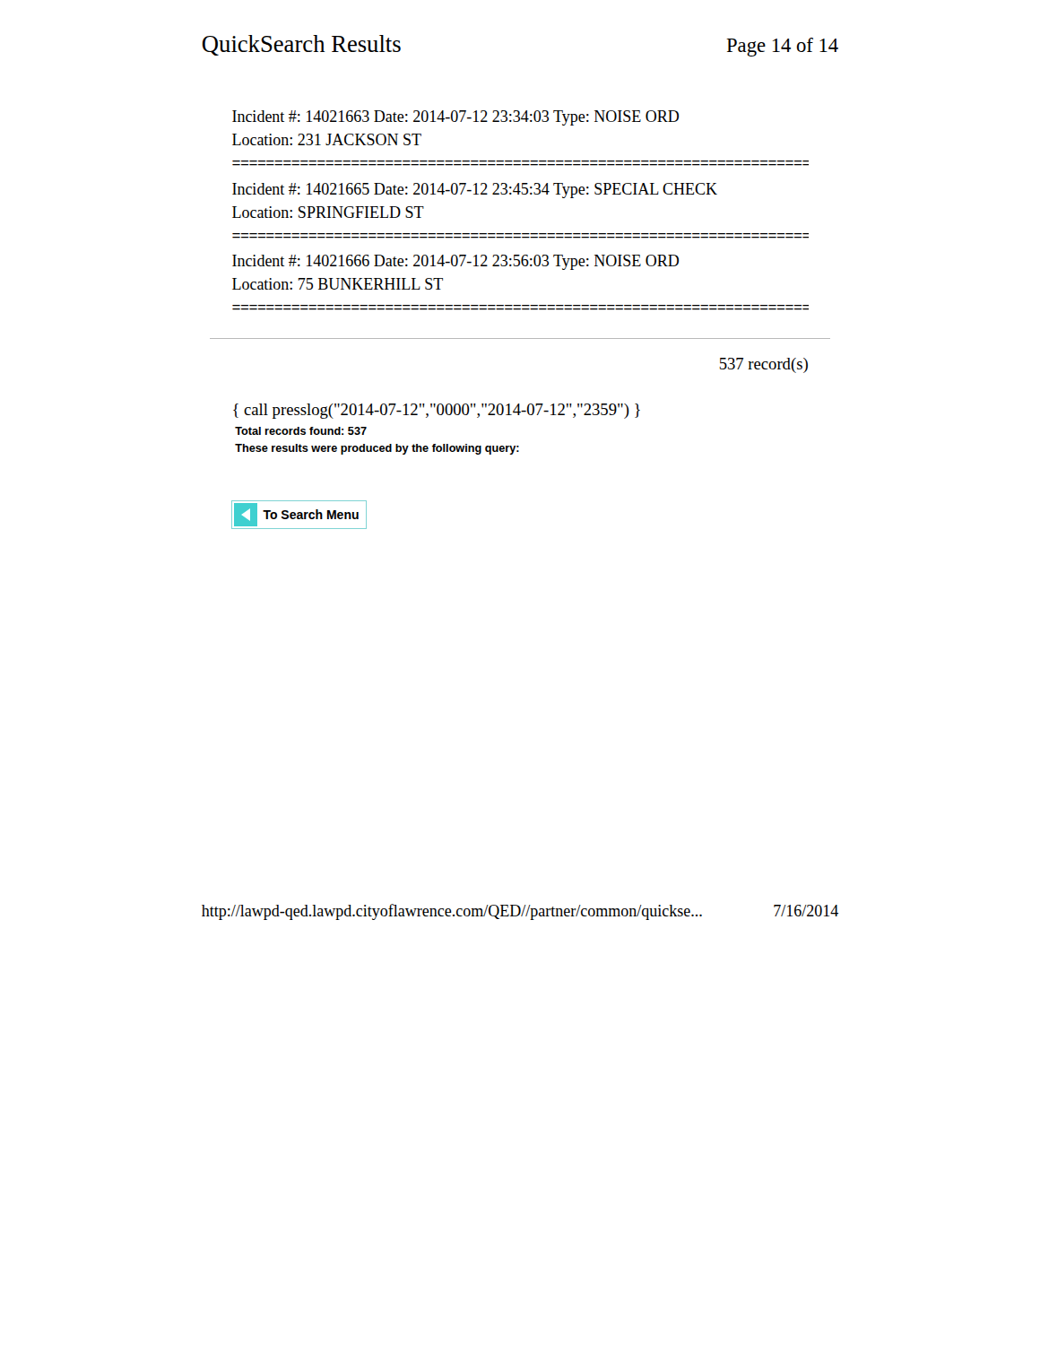QuickSearch Results Page 14 of 14
Incident #: 14021663 Date: 2014-07-12 23:34:03 Type: NOISE ORD
Location: 231 JACKSON ST
========================================================================
Incident #: 14021665 Date: 2014-07-12 23:45:34 Type: SPECIAL CHECK
Location: SPRINGFIELD ST
========================================================================
Incident #: 14021666 Date: 2014-07-12 23:56:03 Type: NOISE ORD
Location: 75 BUNKERHILL ST
========================================================================
537 record(s)
{ call presslog("2014-07-12","0000","2014-07-12","2359") }
Total records found: 537
These results were produced by the following query:
To Search Menu
http://lawpd-qed.lawpd.cityoflawrence.com/QED//partner/common/quickse... 7/16/2014